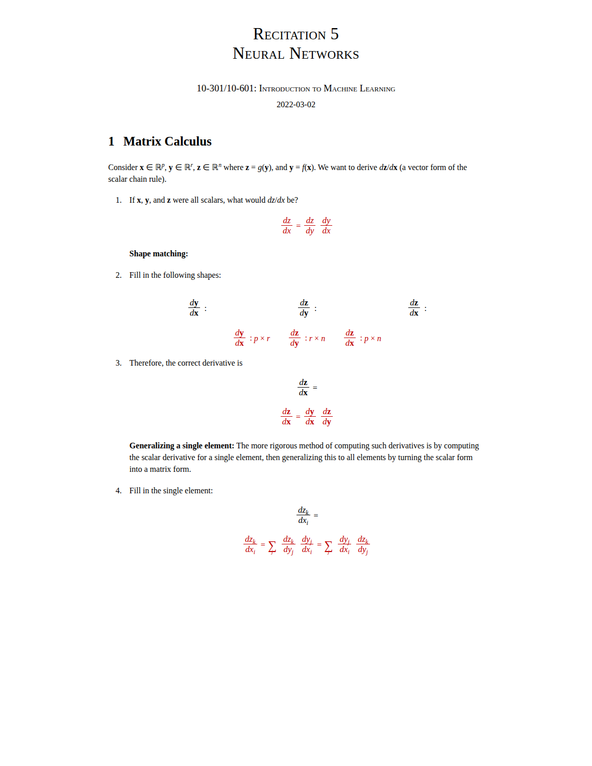Recitation 5
Neural Networks
10-301/10-601: Introduction to Machine Learning
2022-03-02
1 Matrix Calculus
Consider x ∈ ℝp, y ∈ ℝr, z ∈ ℝn where z = g(y), and y = f(x). We want to derive dz/dx (a vector form of the scalar chain rule).
If x, y, and z were all scalars, what would dz/dx be?
dz dx = dz dy dy dx
Shape matching:
Fill in the following shapes:
dy dx:
dz dy:
dz dx:
dy dx: p × r
dz dy: r × n
dz dx: p × n
Therefore, the correct derivative is
dz dx =
dz dx = dy dx dz dy
Generalizing a single element: The more rigorous method of computing such derivatives is by computing the scalar derivative for a single element, then generalizing this to all elements by turning the scalar form into a matrix form.
Fill in the single element:
dzk dxi =
dzk dxi = ∑j dzk dyj dyj dxi = ∑j dyj dxi dzk dyj